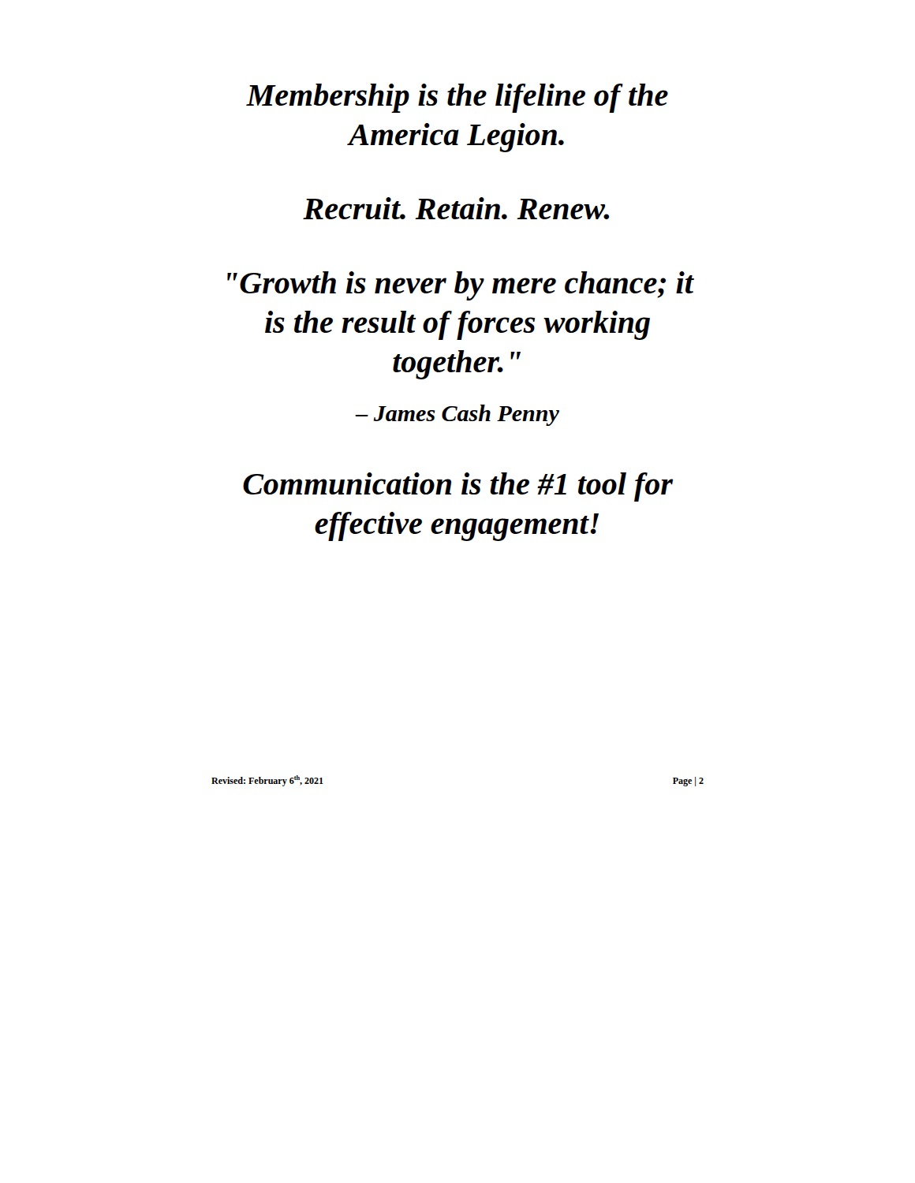Membership is the lifeline of the America Legion.
Recruit. Retain. Renew.
"Growth is never by mere chance; it is the result of forces working together."
– James Cash Penny
Communication is the #1 tool for effective engagement!
Revised: February 6th, 2021
Page | 2